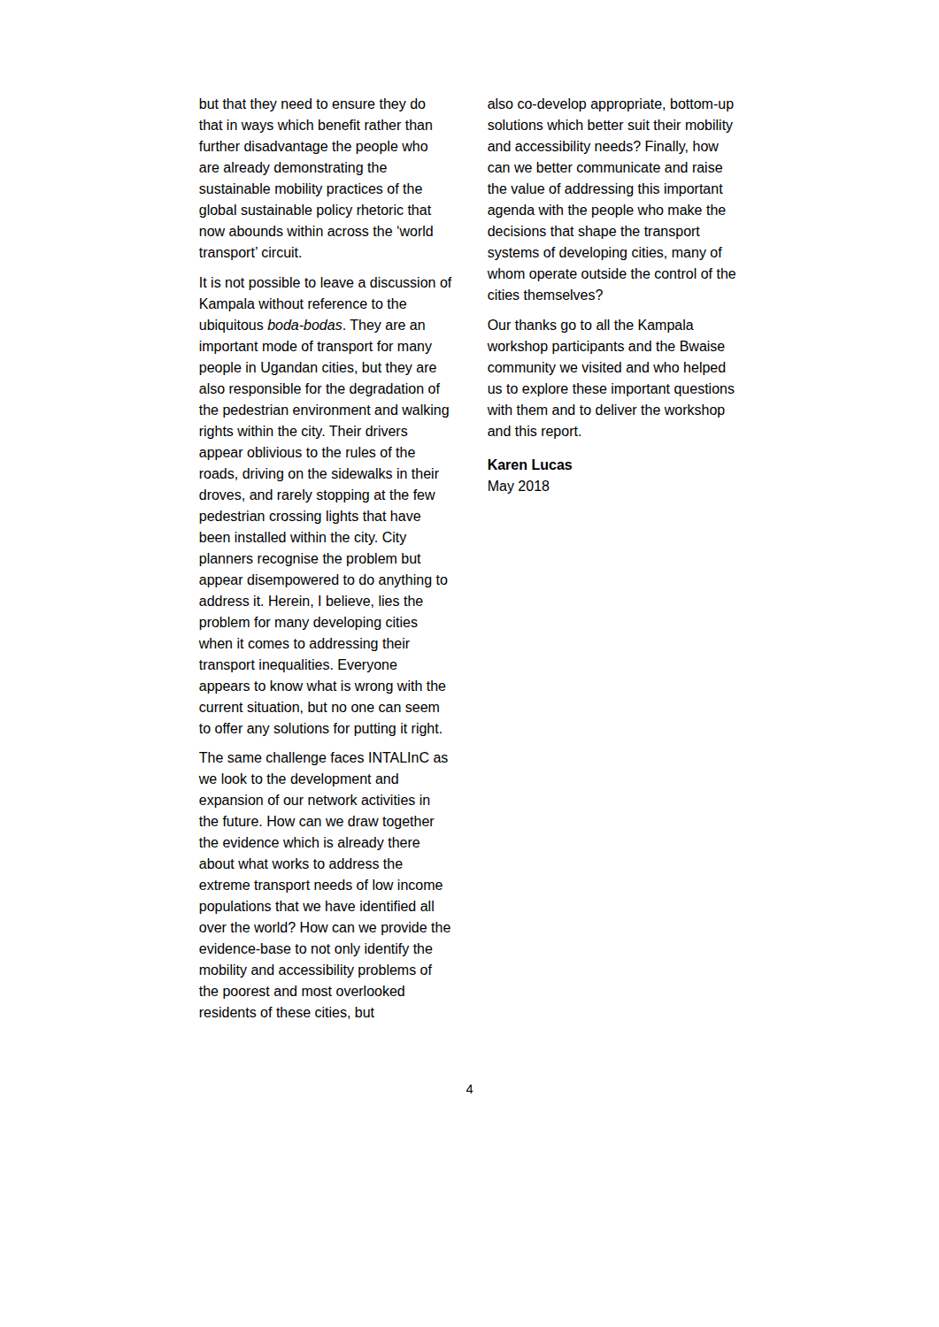but that they need to ensure they do that in ways which benefit rather than further disadvantage the people who are already demonstrating the sustainable mobility practices of the global sustainable policy rhetoric that now abounds within across the ‘world transport’ circuit.
It is not possible to leave a discussion of Kampala without reference to the ubiquitous boda-bodas. They are an important mode of transport for many people in Ugandan cities, but they are also responsible for the degradation of the pedestrian environment and walking rights within the city. Their drivers appear oblivious to the rules of the roads, driving on the sidewalks in their droves, and rarely stopping at the few pedestrian crossing lights that have been installed within the city. City planners recognise the problem but appear disempowered to do anything to address it. Herein, I believe, lies the problem for many developing cities when it comes to addressing their transport inequalities. Everyone appears to know what is wrong with the current situation, but no one can seem to offer any solutions for putting it right.
The same challenge faces INTALInC as we look to the development and expansion of our network activities in the future. How can we draw together the evidence which is already there about what works to address the extreme transport needs of low income populations that we have identified all over the world? How can we provide the evidence-base to not only identify the mobility and accessibility problems of the poorest and most overlooked residents of these cities, but
also co-develop appropriate, bottom-up solutions which better suit their mobility and accessibility needs? Finally, how can we better communicate and raise the value of addressing this important agenda with the people who make the decisions that shape the transport systems of developing cities, many of whom operate outside the control of the cities themselves?
Our thanks go to all the Kampala workshop participants and the Bwaise community we visited and who helped us to explore these important questions with them and to deliver the workshop and this report.
Karen Lucas
May 2018
4